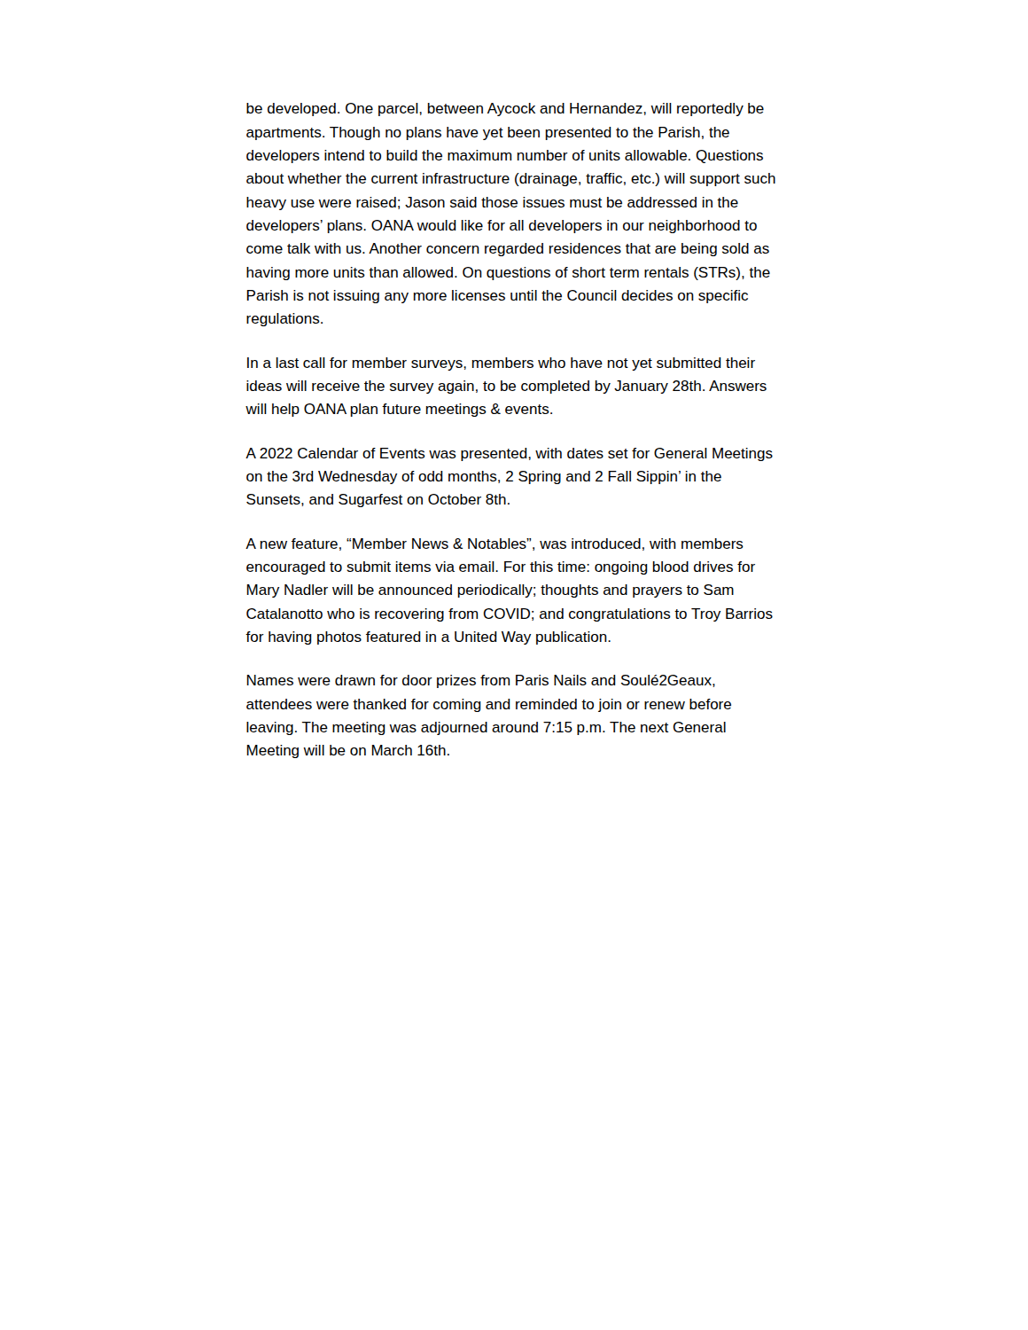be developed. One parcel, between Aycock and Hernandez, will reportedly be apartments. Though no plans have yet been presented to the Parish, the developers intend to build the maximum number of units allowable. Questions about whether the current infrastructure (drainage, traffic, etc.) will support such heavy use were raised; Jason said those issues must be addressed in the developers’ plans. OANA would like for all developers in our neighborhood to come talk with us. Another concern regarded residences that are being sold as having more units than allowed. On questions of short term rentals (STRs), the Parish is not issuing any more licenses until the Council decides on specific regulations.
In a last call for member surveys, members who have not yet submitted their ideas will receive the survey again, to be completed by January 28th. Answers will help OANA plan future meetings & events.
A 2022 Calendar of Events was presented, with dates set for General Meetings on the 3rd Wednesday of odd months, 2 Spring and 2 Fall Sippin’ in the Sunsets, and Sugarfest on October 8th.
A new feature, “Member News & Notables”, was introduced, with members encouraged to submit items via email. For this time: ongoing blood drives for Mary Nadler will be announced periodically; thoughts and prayers to Sam Catalanotto who is recovering from COVID; and congratulations to Troy Barrios for having photos featured in a United Way publication.
Names were drawn for door prizes from Paris Nails and Soulé2Geaux, attendees were thanked for coming and reminded to join or renew before leaving. The meeting was adjourned around 7:15 p.m. The next General Meeting will be on March 16th.